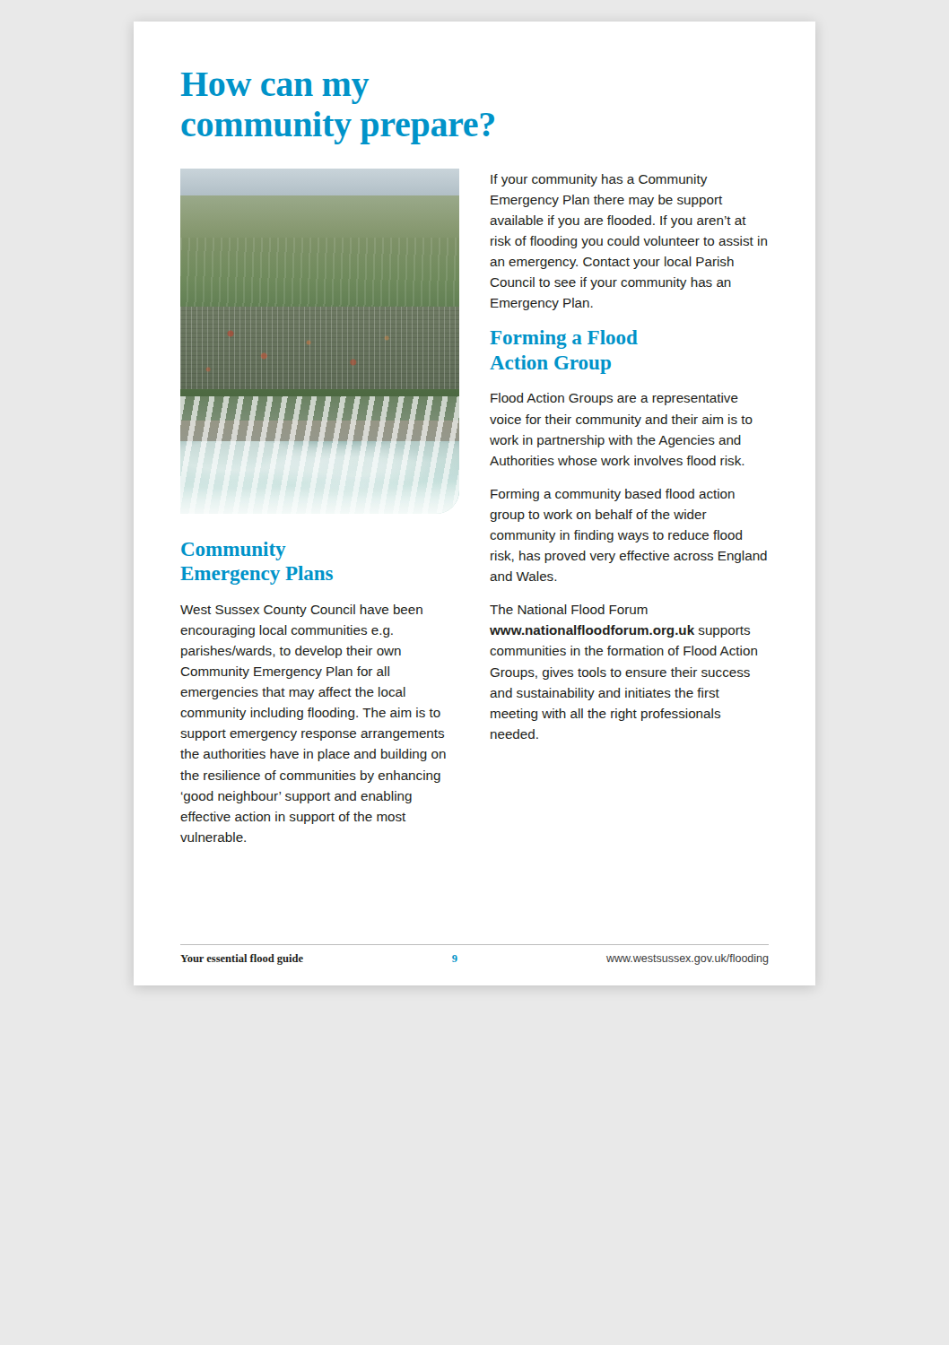How can my
community prepare?
Community
Emergency Plans
West Sussex County Council have been encouraging local communities e.g. parishes/wards, to develop their own Community Emergency Plan for all emergencies that may affect the local community including flooding. The aim is to support emergency response arrangements the authorities have in place and building on the resilience of communities by enhancing ‘good neighbour’ support and enabling effective action in support of the most vulnerable.
If your community has a Community Emergency Plan there may be support available if you are flooded. If you aren’t at risk of flooding you could volunteer to assist in an emergency. Contact your local Parish Council to see if your community has an Emergency Plan.
Forming a Flood
Action Group
Flood Action Groups are a representative voice for their community and their aim is to work in partnership with the Agencies and Authorities whose work involves flood risk.
Forming a community based flood action group to work on behalf of the wider community in finding ways to reduce flood risk, has proved very effective across England and Wales.
The National Flood Forum www.nationalfloodforum.org.uk supports communities in the formation of Flood Action Groups, gives tools to ensure their success and sustainability and initiates the first meeting with all the right professionals needed.
Your essential flood guide
9
www.westsussex.gov.uk/flooding